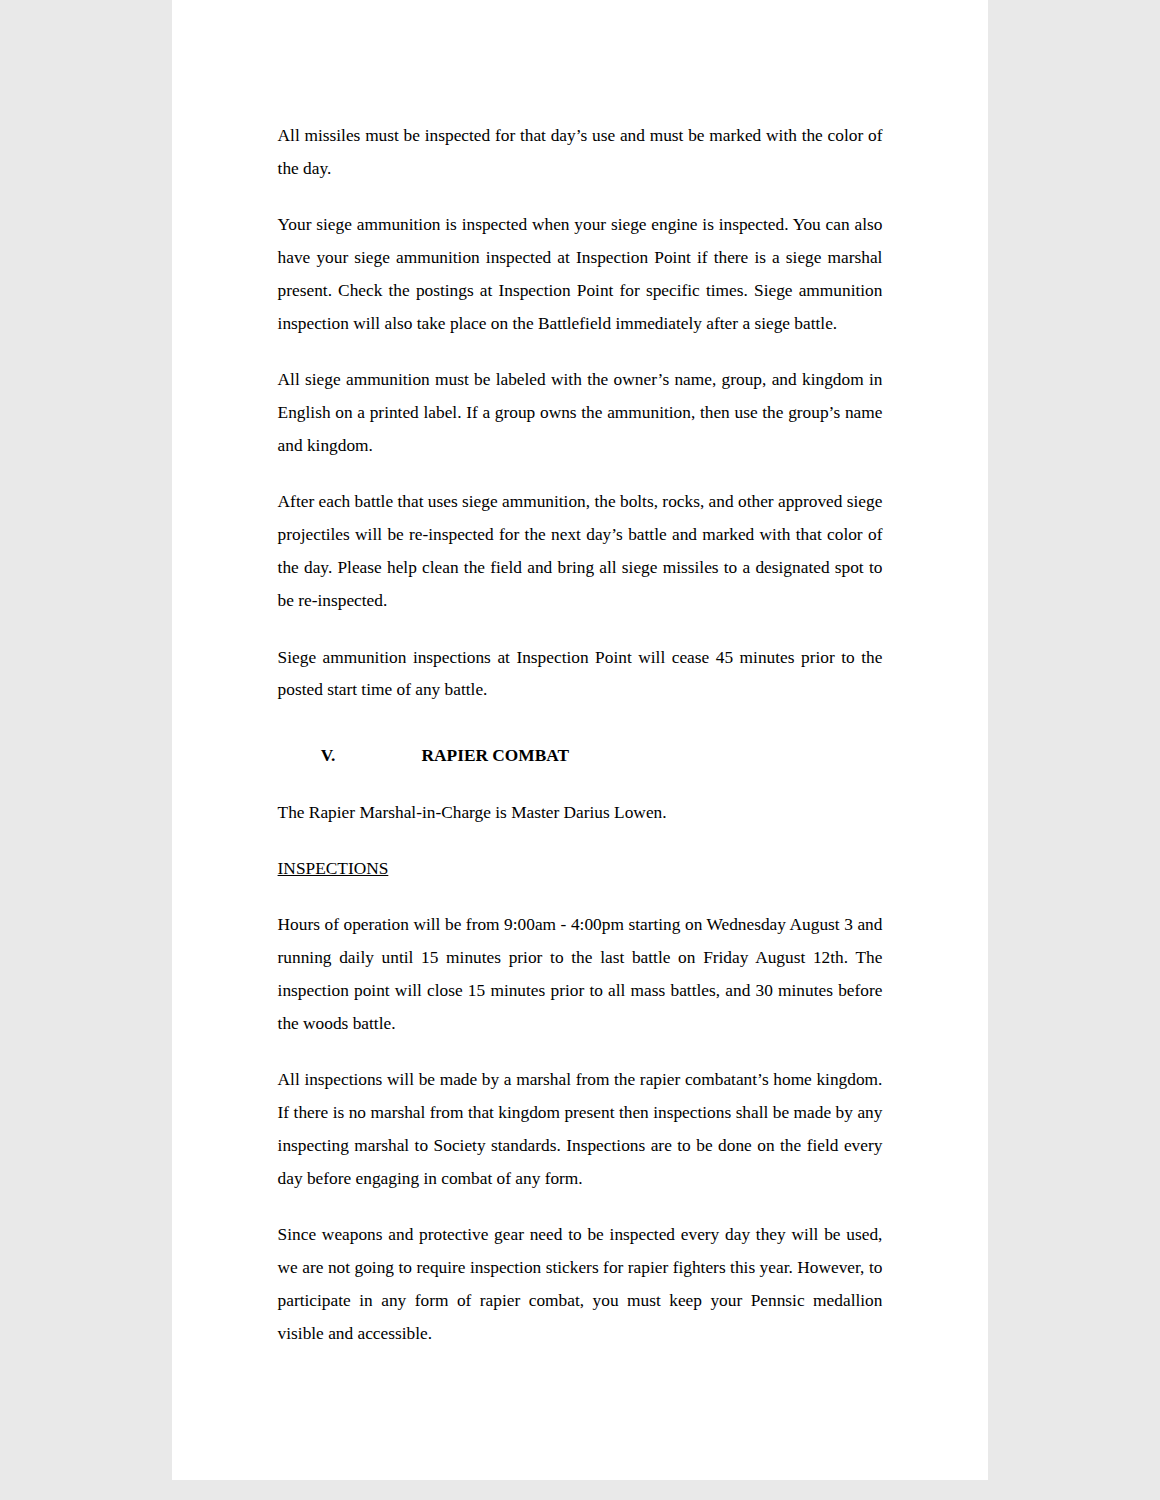All missiles must be inspected for that day’s use and must be marked with the color of the day.
Your siege ammunition is inspected when your siege engine is inspected. You can also have your siege ammunition inspected at Inspection Point if there is a siege marshal present. Check the postings at Inspection Point for specific times. Siege ammunition inspection will also take place on the Battlefield immediately after a siege battle.
All siege ammunition must be labeled with the owner’s name, group, and kingdom in English on a printed label. If a group owns the ammunition, then use the group’s name and kingdom.
After each battle that uses siege ammunition, the bolts, rocks, and other approved siege projectiles will be re-inspected for the next day’s battle and marked with that color of the day. Please help clean the field and bring all siege missiles to a designated spot to be re-inspected.
Siege ammunition inspections at Inspection Point will cease 45 minutes prior to the posted start time of any battle.
V. RAPIER COMBAT
The Rapier Marshal-in-Charge is Master Darius Lowen.
INSPECTIONS
Hours of operation will be from 9:00am - 4:00pm starting on Wednesday August 3 and running daily until 15 minutes prior to the last battle on Friday August 12th. The inspection point will close 15 minutes prior to all mass battles, and 30 minutes before the woods battle.
All inspections will be made by a marshal from the rapier combatant’s home kingdom. If there is no marshal from that kingdom present then inspections shall be made by any inspecting marshal to Society standards. Inspections are to be done on the field every day before engaging in combat of any form.
Since weapons and protective gear need to be inspected every day they will be used, we are not going to require inspection stickers for rapier fighters this year. However, to participate in any form of rapier combat, you must keep your Pennsic medallion visible and accessible.